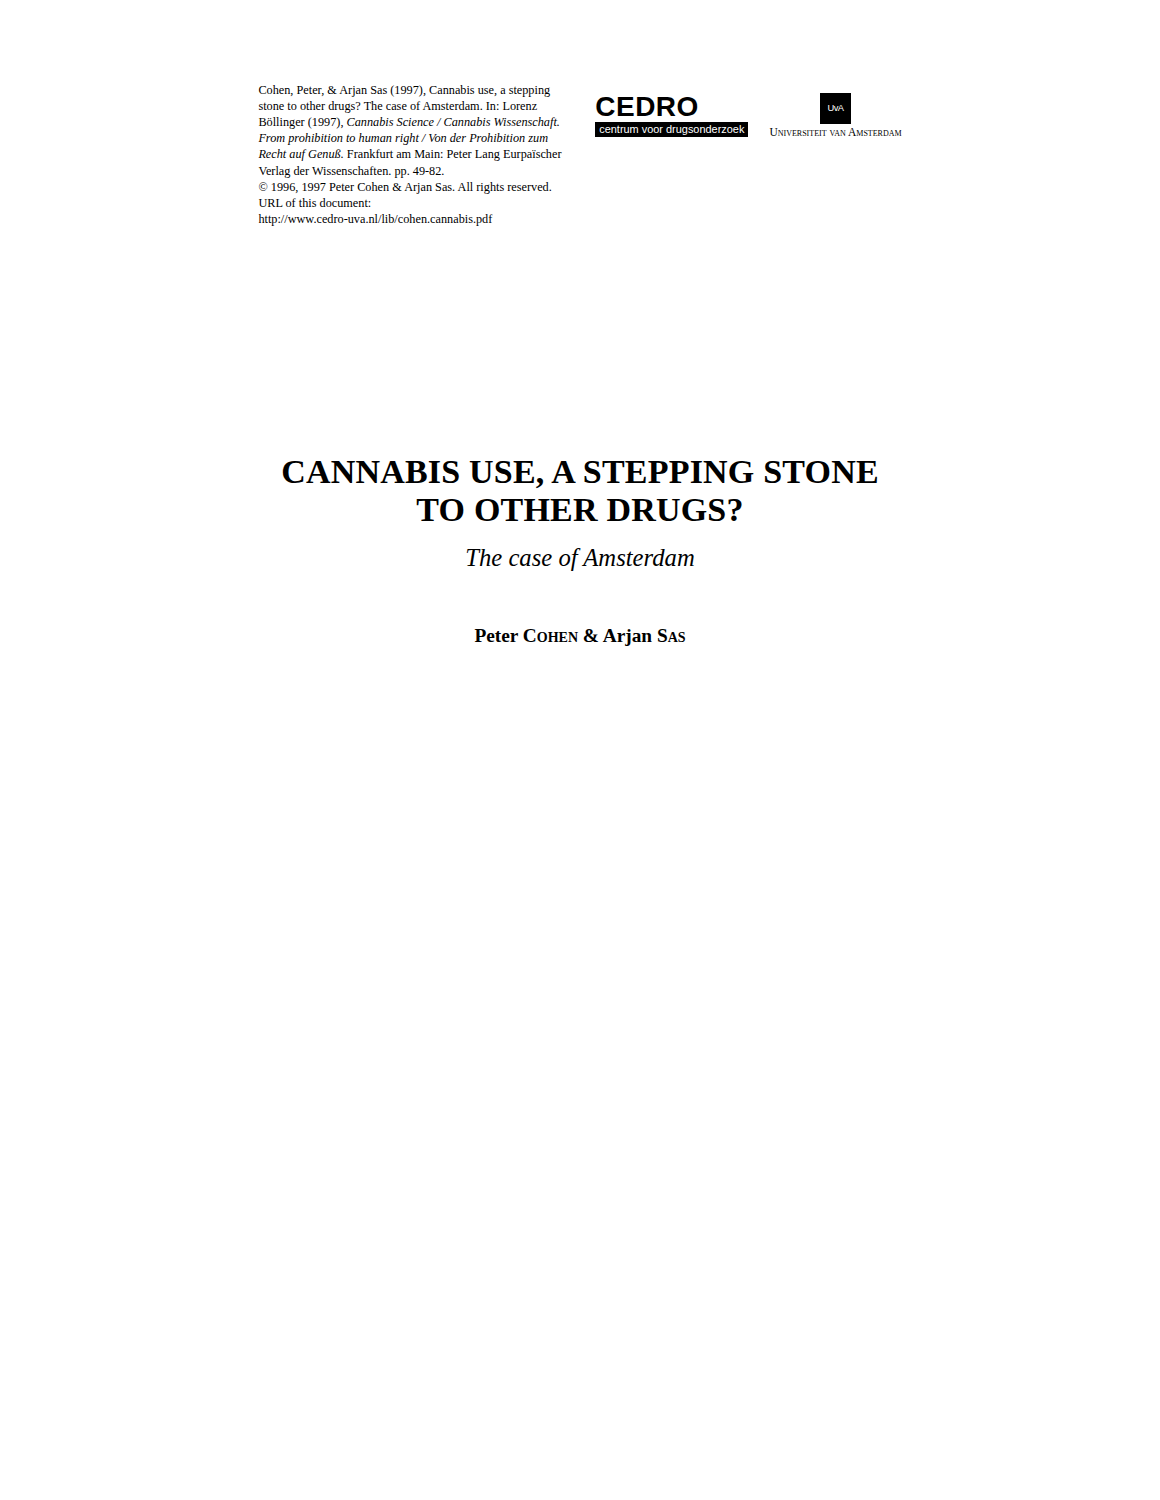Cohen, Peter, & Arjan Sas (1997), Cannabis use, a stepping stone to other drugs? The case of Amsterdam. In: Lorenz Böllinger (1997), Cannabis Science / Cannabis Wissenschaft. From prohibition to human right / Von der Prohibition zum Recht auf Genuß. Frankfurt am Main: Peter Lang Eurpaïscher Verlag der Wissenschaften. pp. 49-82.
© 1996, 1997 Peter Cohen & Arjan Sas. All rights reserved.
URL of this document:
http://www.cedro-uva.nl/lib/cohen.cannabis.pdf
CEDRO centrum voor drugsonderzoek
UvA
Universiteit van Amsterdam
CANNABIS USE, A STEPPING STONE TO OTHER DRUGS?
The case of Amsterdam
Peter Cohen & Arjan Sas